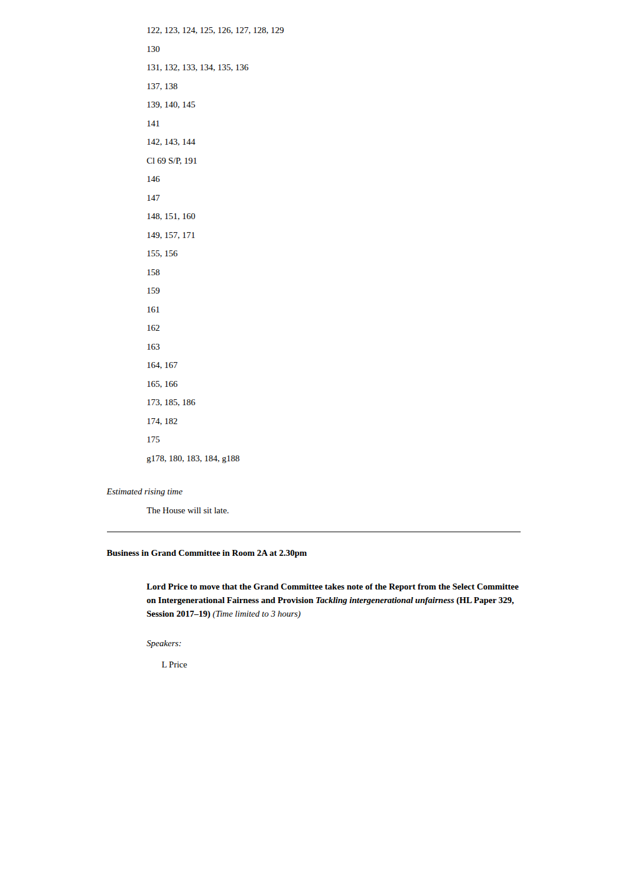122, 123, 124, 125, 126, 127, 128, 129
130
131, 132, 133, 134, 135, 136
137, 138
139, 140, 145
141
142, 143, 144
Cl 69 S/P, 191
146
147
148, 151, 160
149, 157, 171
155, 156
158
159
161
162
163
164, 167
165, 166
173, 185, 186
174, 182
175
g178, 180, 183, 184, g188
Estimated rising time
The House will sit late.
Business in Grand Committee in Room 2A at 2.30pm
Lord Price to move that the Grand Committee takes note of the Report from the Select Committee on Intergenerational Fairness and Provision Tackling intergenerational unfairness (HL Paper 329, Session 2017–19) (Time limited to 3 hours)
Speakers:
L Price